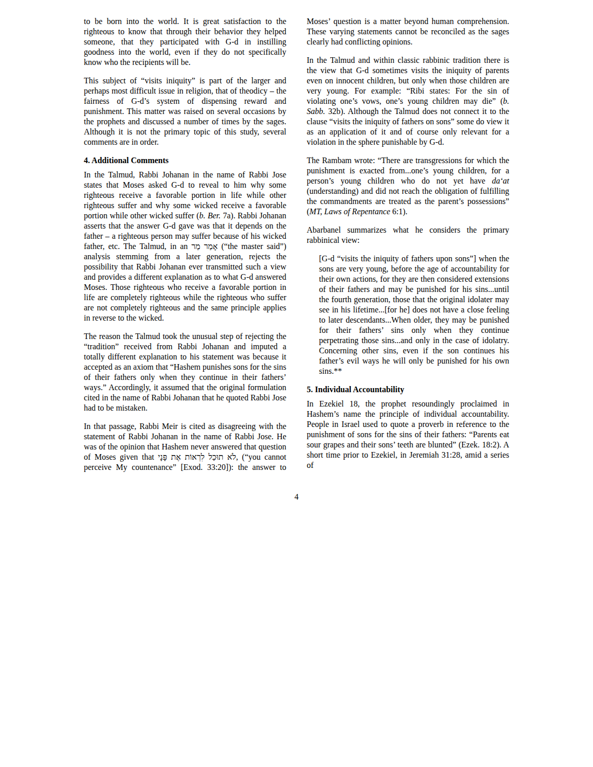to be born into the world. It is great satisfaction to the righteous to know that through their behavior they helped someone, that they participated with G-d in instilling goodness into the world, even if they do not specifically know who the recipients will be.
This subject of “visits iniquity” is part of the larger and perhaps most difficult issue in religion, that of theodicy – the fairness of G-d’s system of dispensing reward and punishment. This matter was raised on several occasions by the prophets and discussed a number of times by the sages. Although it is not the primary topic of this study, several comments are in order.
4. Additional Comments
In the Talmud, Rabbi Johanan in the name of Rabbi Jose states that Moses asked G-d to reveal to him why some righteous receive a favorable portion in life while other righteous suffer and why some wicked receive a favorable portion while other wicked suffer (b. Ber. 7a). Rabbi Johanan asserts that the answer G-d gave was that it depends on the father – a righteous person may suffer because of his wicked father, etc. The Talmud, in an אָמַר מַר (“the master said”) analysis stemming from a later generation, rejects the possibility that Rabbi Johanan ever transmitted such a view and provides a different explanation as to what G-d answered Moses. Those righteous who receive a favorable portion in life are completely righteous while the righteous who suffer are not completely righteous and the same principle applies in reverse to the wicked.
The reason the Talmud took the unusual step of rejecting the “tradition” received from Rabbi Johanan and imputed a totally different explanation to his statement was because it accepted as an axiom that “Hashem punishes sons for the sins of their fathers only when they continue in their fathers’ ways.” Accordingly, it assumed that the original formulation cited in the name of Rabbi Johanan that he quoted Rabbi Jose had to be mistaken.
In that passage, Rabbi Meir is cited as disagreeing with the statement of Rabbi Johanan in the name of Rabbi Jose. He was of the opinion that Hashem never answered that question of Moses given that לֹא תוּכַל לִרְאוֹת אֶת פָּנָי, (“you cannot perceive My countenance” [Exod. 33:20]): the answer to Moses’ question is a matter beyond human comprehension. These varying statements cannot be reconciled as the sages clearly had conflicting opinions.
In the Talmud and within classic rabbinic tradition there is the view that G-d sometimes visits the iniquity of parents even on innocent children, but only when those children are very young. For example: “Ribi states: For the sin of violating one’s vows, one’s young children may die” (b. Sabb. 32b). Although the Talmud does not connect it to the clause “visits the iniquity of fathers on sons” some do view it as an application of it and of course only relevant for a violation in the sphere punishable by G-d.
The Rambam wrote: “There are transgressions for which the punishment is exacted from...one’s young children, for a person’s young children who do not yet have da‘at (understanding) and did not reach the obligation of fulfilling the commandments are treated as the parent’s possessions” (MT, Laws of Repentance 6:1).
Abarbanel summarizes what he considers the primary rabbinical view:
[G-d “visits the iniquity of fathers upon sons”] when the sons are very young, before the age of accountability for their own actions, for they are then considered extensions of their fathers and may be punished for his sins...until the fourth generation, those that the original idolater may see in his lifetime...[for he] does not have a close feeling to later descendants...When older, they may be punished for their fathers’ sins only when they continue perpetrating those sins...and only in the case of idolatry. Concerning other sins, even if the son continues his father’s evil ways he will only be punished for his own sins.**
5. Individual Accountability
In Ezekiel 18, the prophet resoundingly proclaimed in Hashem’s name the principle of individual accountability. People in Israel used to quote a proverb in reference to the punishment of sons for the sins of their fathers: “Parents eat sour grapes and their sons’ teeth are blunted” (Ezek. 18:2). A short time prior to Ezekiel, in Jeremiah 31:28, amid a series of
4